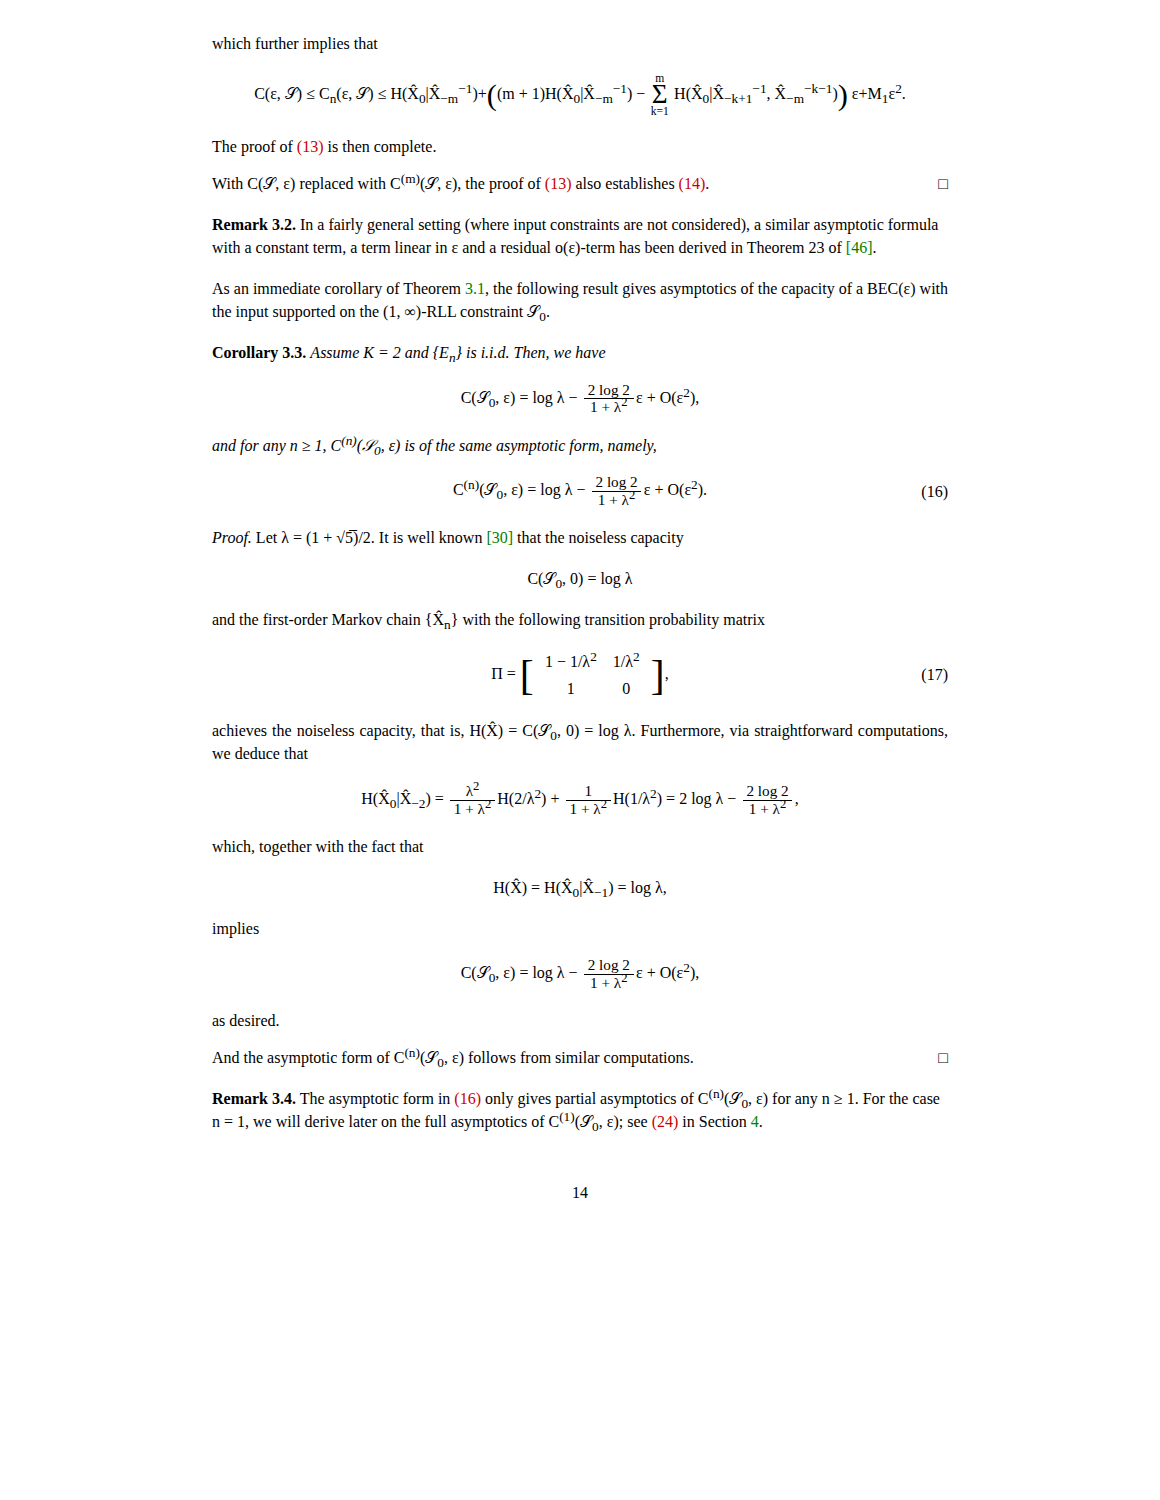which further implies that
C(ε, 𝒮) ≤ Cn(ε, 𝒮) ≤ H(X̂0|X̂−m−1)+((m + 1)H(X̂0|X̂−m−1) − mΣk=1 H(X̂0|X̂−k+1−1, X̂−m−k−1)) ε+M1ε2.
The proof of (13) is then complete.
With C(𝒮, ε) replaced with C(m)(𝒮, ε), the proof of (13) also establishes (14). □
Remark 3.2. In a fairly general setting (where input constraints are not considered), a similar asymptotic formula with a constant term, a term linear in ε and a residual o(ε)-term has been derived in Theorem 23 of [46].
As an immediate corollary of Theorem 3.1, the following result gives asymptotics of the capacity of a BEC(ε) with the input supported on the (1, ∞)-RLL constraint 𝒮0.
Corollary 3.3. Assume K = 2 and {En} is i.i.d. Then, we have
C(𝒮0, ε) = log λ − 2 log 21 + λ2ε + O(ε2),
and for any n ≥ 1, C(n)(𝒮0, ε) is of the same asymptotic form, namely,
C(n)(𝒮0, ε) = log λ − 2 log 21 + λ2ε + O(ε2). (16)
Proof. Let λ = (1 + √5̅)/2. It is well known [30] that the noiseless capacity
C(𝒮0, 0) = log λ
and the first-order Markov chain {X̂n} with the following transition probability matrix
Π = [
| 1 − 1/λ 2 | 1/λ 2 |
| 1 | 0 |
], (17)
achieves the noiseless capacity, that is, H(X̂) = C(𝒮0, 0) = log λ. Furthermore, via straightforward computations, we deduce that
H(X̂0|X̂−2) = λ21 + λ2 H(2/λ2) + 11 + λ2 H(1/λ2) = 2 log λ − 2 log 21 + λ2,
which, together with the fact that
H(X̂) = H(X̂0|X̂−1) = log λ,
implies
C(𝒮0, ε) = log λ − 2 log 21 + λ2ε + O(ε2),
as desired.
And the asymptotic form of C(n)(𝒮0, ε) follows from similar computations. □
Remark 3.4. The asymptotic form in (16) only gives partial asymptotics of C(n)(𝒮0, ε) for any n ≥ 1. For the case n = 1, we will derive later on the full asymptotics of C(1)(𝒮0, ε); see (24) in Section 4.
14